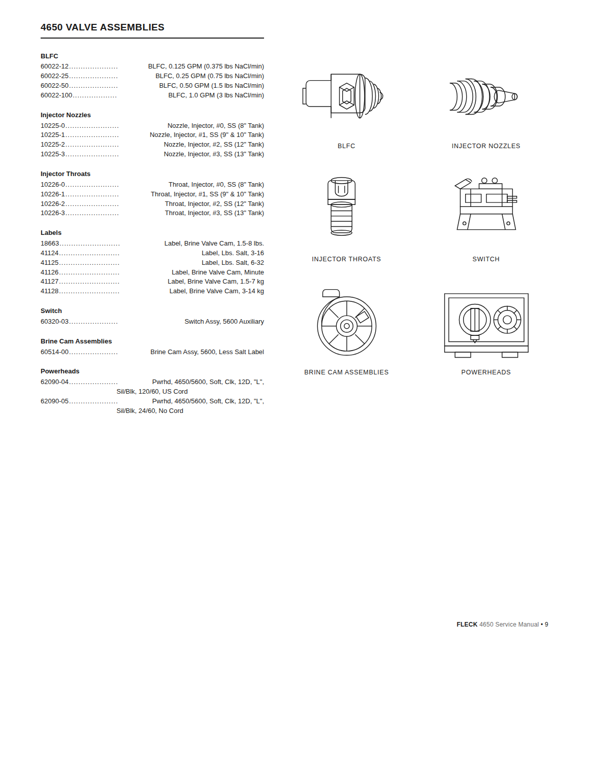4650 VALVE ASSEMBLIES
BLFC
60022-12..................... BLFC, 0.125 GPM (0.375 lbs NaCl/min)
60022-25..................... BLFC, 0.25 GPM (0.75 lbs NaCl/min)
60022-50..................... BLFC, 0.50 GPM (1.5 lbs NaCl/min)
60022-100................... BLFC, 1.0 GPM (3 lbs NaCl/min)
Injector Nozzles
10225-0....................... Nozzle, Injector, #0, SS (8" Tank)
10225-1....................... Nozzle, Injector, #1, SS (9" & 10" Tank)
10225-2....................... Nozzle, Injector, #2, SS (12" Tank)
10225-3....................... Nozzle, Injector, #3, SS (13" Tank)
Injector Throats
10226-0....................... Throat, Injector, #0, SS (8" Tank)
10226-1....................... Throat, Injector, #1, SS (9" & 10" Tank)
10226-2....................... Throat, Injector, #2, SS (12" Tank)
10226-3....................... Throat, Injector, #3, SS (13" Tank)
Labels
18663.......................... Label, Brine Valve Cam, 1.5-8 lbs.
41124.......................... Label, Lbs. Salt, 3-16
41125.......................... Label, Lbs. Salt, 6-32
41126.......................... Label, Brine Valve Cam, Minute
41127.......................... Label, Brine Valve Cam, 1.5-7 kg
41128.......................... Label, Brine Valve Cam, 3-14 kg
Switch
60320-03..................... Switch Assy, 5600 Auxiliary
Brine Cam Assemblies
60514-00..................... Brine Cam Assy, 5600, Less Salt Label
Powerheads
62090-04..................... Pwrhd, 4650/5600, Soft, Clk, 12D, "L",
Sil/Blk, 120/60, US Cord
62090-05..................... Pwrhd, 4650/5600, Soft, Clk, 12D, "L",
Sil/Blk, 24/60, No Cord
BLFC
INJECTOR NOZZLES
INJECTOR THROATS
SWITCH
BRINE CAM ASSEMBLIES
POWERHEADS
FLECK 4650 Service Manual • 9